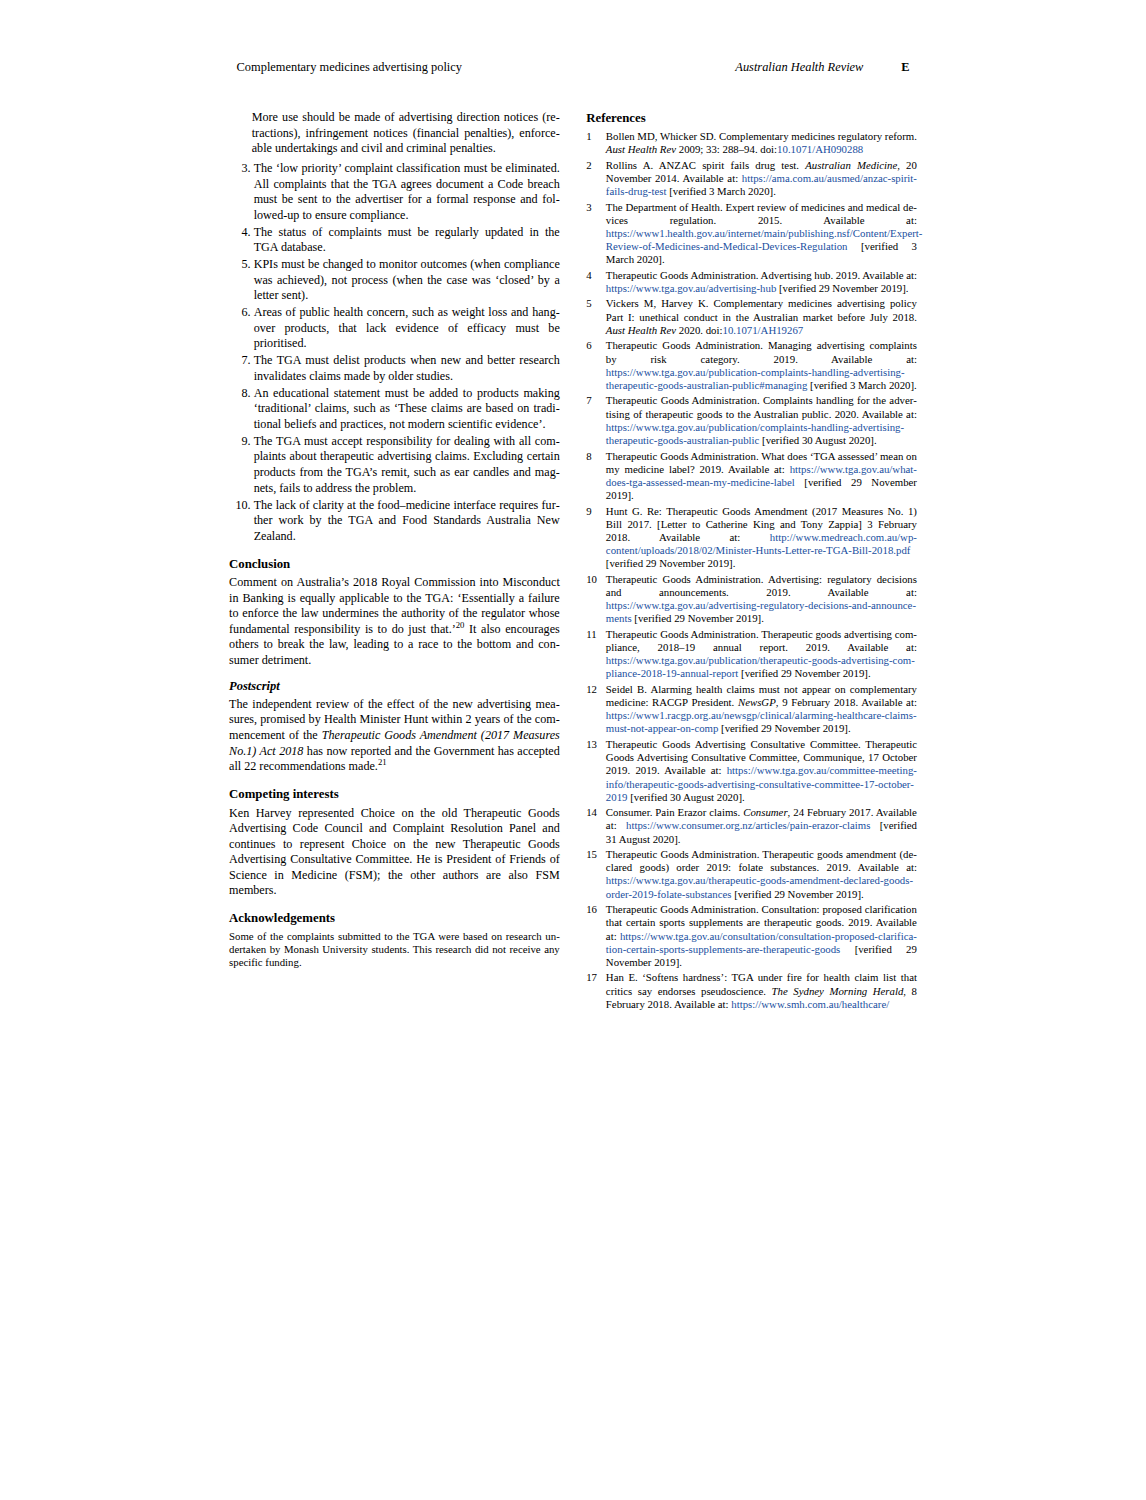Complementary medicines advertising policy
Australian Health ReviewE
More use should be made of advertising direction notices (retractions), infringement notices (financial penalties), enforceable undertakings and civil and criminal penalties.
The ‘low priority’ complaint classification must be eliminated. All complaints that the TGA agrees document a Code breach must be sent to the advertiser for a formal response and followed-up to ensure compliance.
The status of complaints must be regularly updated in the TGA database.
KPIs must be changed to monitor outcomes (when compliance was achieved), not process (when the case was ‘closed’ by a letter sent).
Areas of public health concern, such as weight loss and hangover products, that lack evidence of efficacy must be prioritised.
The TGA must delist products when new and better research invalidates claims made by older studies.
An educational statement must be added to products making ‘traditional’ claims, such as ‘These claims are based on traditional beliefs and practices, not modern scientific evidence’.
The TGA must accept responsibility for dealing with all complaints about therapeutic advertising claims. Excluding certain products from the TGA’s remit, such as ear candles and magnets, fails to address the problem.
The lack of clarity at the food–medicine interface requires further work by the TGA and Food Standards Australia New Zealand.
Conclusion
Comment on Australia’s 2018 Royal Commission into Misconduct in Banking is equally applicable to the TGA: ‘Essentially a failure to enforce the law undermines the authority of the regulator whose fundamental responsibility is to do just that.’20 It also encourages others to break the law, leading to a race to the bottom and consumer detriment.
Postscript
The independent review of the effect of the new advertising measures, promised by Health Minister Hunt within 2 years of the commencement of the Therapeutic Goods Amendment (2017 Measures No.1) Act 2018 has now reported and the Government has accepted all 22 recommendations made.21
Competing interests
Ken Harvey represented Choice on the old Therapeutic Goods Advertising Code Council and Complaint Resolution Panel and continues to represent Choice on the new Therapeutic Goods Advertising Consultative Committee. He is President of Friends of Science in Medicine (FSM); the other authors are also FSM members.
Acknowledgements
Some of the complaints submitted to the TGA were based on research undertaken by Monash University students. This research did not receive any specific funding.
References
1 Bollen MD, Whicker SD. Complementary medicines regulatory reform. Aust Health Rev 2009; 33: 288–94. doi:10.1071/AH090288
2 Rollins A. ANZAC spirit fails drug test. Australian Medicine, 20 November 2014. Available at: https://ama.com.au/ausmed/anzac-spirit-fails-drug-test [verified 3 March 2020].
3 The Department of Health. Expert review of medicines and medical devices regulation. 2015. Available at: https://www1.health.gov.au/internet/main/publishing.nsf/Content/Expert-Review-of-Medicines-and-Medical-Devices-Regulation [verified 3 March 2020].
4 Therapeutic Goods Administration. Advertising hub. 2019. Available at: https://www.tga.gov.au/advertising-hub [verified 29 November 2019].
5 Vickers M, Harvey K. Complementary medicines advertising policy Part I: unethical conduct in the Australian market before July 2018. Aust Health Rev 2020. doi:10.1071/AH19267
6 Therapeutic Goods Administration. Managing advertising complaints by risk category. 2019. Available at: https://www.tga.gov.au/publication-complaints-handling-advertising-therapeutic-goods-australian-public#managing [verified 3 March 2020].
7 Therapeutic Goods Administration. Complaints handling for the advertising of therapeutic goods to the Australian public. 2020. Available at: https://www.tga.gov.au/publication/complaints-handling-advertising-therapeutic-goods-australian-public [verified 30 August 2020].
8 Therapeutic Goods Administration. What does ‘TGA assessed’ mean on my medicine label? 2019. Available at: https://www.tga.gov.au/what-does-tga-assessed-mean-my-medicine-label [verified 29 November 2019].
9 Hunt G. Re: Therapeutic Goods Amendment (2017 Measures No. 1) Bill 2017. [Letter to Catherine King and Tony Zappia] 3 February 2018. Available at: http://www.medreach.com.au/wp-content/uploads/2018/02/Minister-Hunts-Letter-re-TGA-Bill-2018.pdf [verified 29 November 2019].
10 Therapeutic Goods Administration. Advertising: regulatory decisions and announcements. 2019. Available at: https://www.tga.gov.au/advertising-regulatory-decisions-and-announcements [verified 29 November 2019].
11 Therapeutic Goods Administration. Therapeutic goods advertising compliance, 2018–19 annual report. 2019. Available at: https://www.tga.gov.au/publication/therapeutic-goods-advertising-compliance-2018-19-annual-report [verified 29 November 2019].
12 Seidel B. Alarming health claims must not appear on complementary medicine: RACGP President. NewsGP, 9 February 2018. Available at: https://www1.racgp.org.au/newsgp/clinical/alarming-healthcare-claims-must-not-appear-on-comp [verified 29 November 2019].
13 Therapeutic Goods Advertising Consultative Committee. Therapeutic Goods Advertising Consultative Committee, Communique, 17 October 2019. 2019. Available at: https://www.tga.gov.au/committee-meeting-info/therapeutic-goods-advertising-consultative-committee-17-october-2019 [verified 30 August 2020].
14 Consumer. Pain Erazor claims. Consumer, 24 February 2017. Available at: https://www.consumer.org.nz/articles/pain-erazor-claims [verified 31 August 2020].
15 Therapeutic Goods Administration. Therapeutic goods amendment (declared goods) order 2019: folate substances. 2019. Available at: https://www.tga.gov.au/therapeutic-goods-amendment-declared-goods-order-2019-folate-substances [verified 29 November 2019].
16 Therapeutic Goods Administration. Consultation: proposed clarification that certain sports supplements are therapeutic goods. 2019. Available at: https://www.tga.gov.au/consultation/consultation-proposed-clarification-certain-sports-supplements-are-therapeutic-goods [verified 29 November 2019].
17 Han E. ‘Softens hardness’: TGA under fire for health claim list that critics say endorses pseudoscience. The Sydney Morning Herald, 8 February 2018. Available at: https://www.smh.com.au/healthcare/